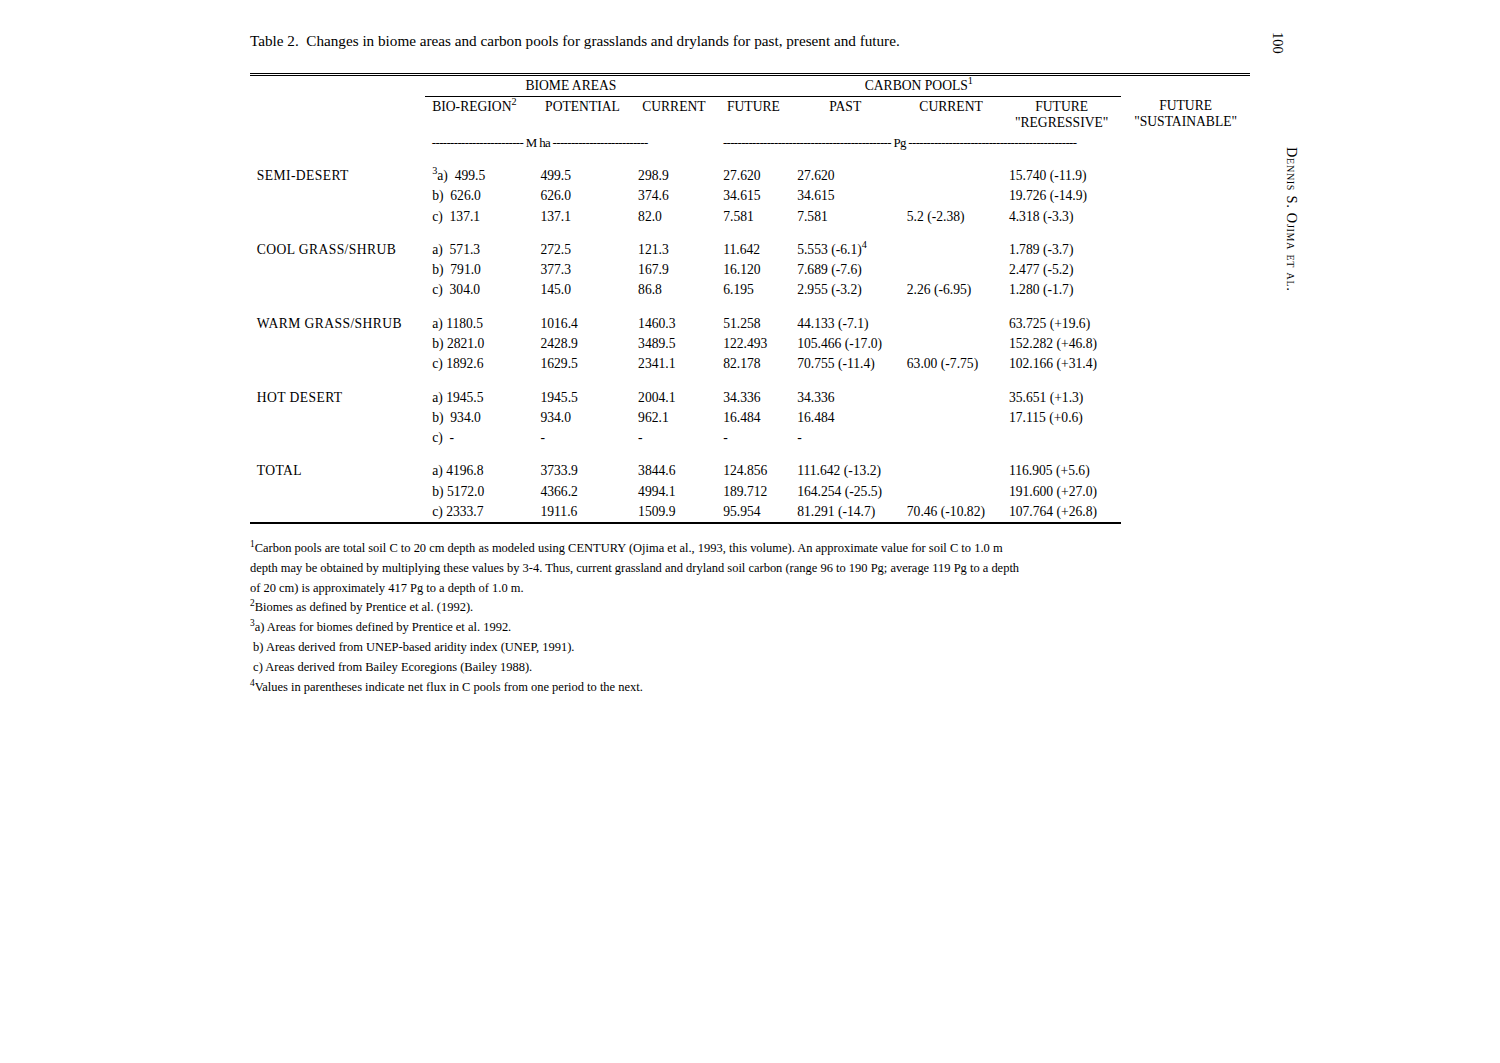100
Dennis S. Ojima et al.
Table 2. Changes in biome areas and carbon pools for grasslands and drylands for past, present and future.
| | BIOME AREAS | CARBON POOLS 1 |
| --- | --- | --- |
| BIO-REGION 2 | POTENTIAL | CURRENT | FUTURE | PAST | CURRENT | FUTURE "REGRESSIVE" | FUTURE "SUSTAINABLE" |
| | ------------------------- M ha -------------------------- | ---------------------------------------------- Pg ---------------------------------------------- |
| SEMI-DESERT | 3 a) 499.5 | 499.5 | 298.9 | 27.620 | 27.620 | | 15.740 (-11.9) |
| | b) 626.0 | 626.0 | 374.6 | 34.615 | 34.615 | | 19.726 (-14.9) |
| | c) 137.1 | 137.1 | 82.0 | 7.581 | 7.581 | 5.2 (-2.38) | 4.318 (-3.3) |
| COOL GRASS/SHRUB | a) 571.3 | 272.5 | 121.3 | 11.642 | 5.553 (-6.1) 4 | | 1.789 (-3.7) |
| | b) 791.0 | 377.3 | 167.9 | 16.120 | 7.689 (-7.6) | | 2.477 (-5.2) |
| | c) 304.0 | 145.0 | 86.8 | 6.195 | 2.955 (-3.2) | 2.26 (-6.95) | 1.280 (-1.7) |
| WARM GRASS/SHRUB | a) 1180.5 | 1016.4 | 1460.3 | 51.258 | 44.133 (-7.1) | | 63.725 (+19.6) |
| | b) 2821.0 | 2428.9 | 3489.5 | 122.493 | 105.466 (-17.0) | | 152.282 (+46.8) |
| | c) 1892.6 | 1629.5 | 2341.1 | 82.178 | 70.755 (-11.4) | 63.00 (-7.75) | 102.166 (+31.4) |
| HOT DESERT | a) 1945.5 | 1945.5 | 2004.1 | 34.336 | 34.336 | | 35.651 (+1.3) |
| | b) 934.0 | 934.0 | 962.1 | 16.484 | 16.484 | | 17.115 (+0.6) |
| | c) - | - | - | - | - | | |
| TOTAL | a) 4196.8 | 3733.9 | 3844.6 | 124.856 | 111.642 (-13.2) | | 116.905 (+5.6) |
| | b) 5172.0 | 4366.2 | 4994.1 | 189.712 | 164.254 (-25.5) | | 191.600 (+27.0) |
| | c) 2333.7 | 1911.6 | 1509.9 | 95.954 | 81.291 (-14.7) | 70.46 (-10.82) | 107.764 (+26.8) |
1Carbon pools are total soil C to 20 cm depth as modeled using CENTURY (Ojima et al., 1993, this volume). An approximate value for soil C to 1.0 m
depth may be obtained by multiplying these values by 3-4. Thus, current grassland and dryland soil carbon (range 96 to 190 Pg; average 119 Pg to a depth
of 20 cm) is approximately 417 Pg to a depth of 1.0 m.
2Biomes as defined by Prentice et al. (1992).
3a) Areas for biomes defined by Prentice et al. 1992.
b) Areas derived from UNEP-based aridity index (UNEP, 1991).
c) Areas derived from Bailey Ecoregions (Bailey 1988).
4Values in parentheses indicate net flux in C pools from one period to the next.